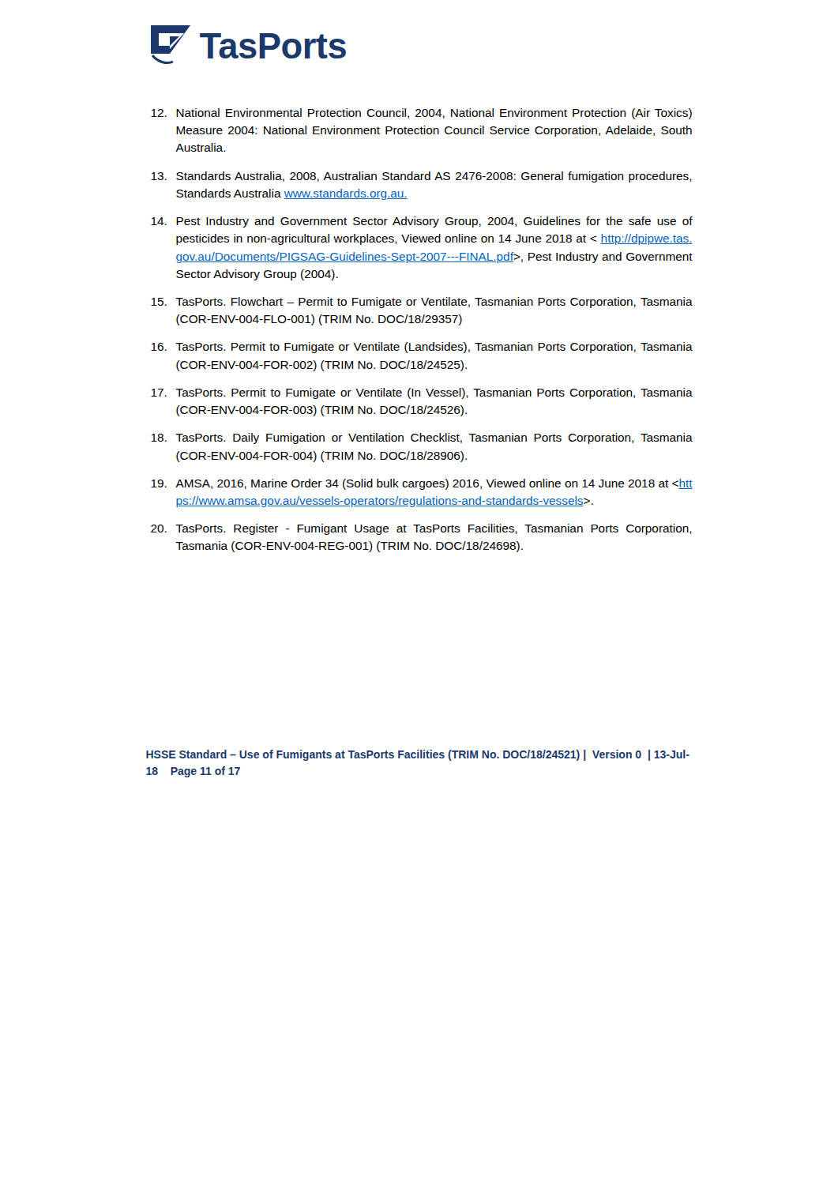Tas Ports
National Environmental Protection Council, 2004, National Environment Protection (Air Toxics) Measure 2004: National Environment Protection Council Service Corporation, Adelaide, South Australia.
Standards Australia, 2008, Australian Standard AS 2476-2008: General fumigation procedures, Standards Australia www.standards.org.au.
Pest Industry and Government Sector Advisory Group, 2004, Guidelines for the safe use of pesticides in non-agricultural workplaces, Viewed online on 14 June 2018 at < http://dpipwe.tas.gov.au/Documents/PIGSAG-Guidelines-Sept-2007---FINAL.pdf>, Pest Industry and Government Sector Advisory Group (2004).
TasPorts. Flowchart – Permit to Fumigate or Ventilate, Tasmanian Ports Corporation, Tasmania (COR-ENV-004-FLO-001) (TRIM No. DOC/18/29357)
TasPorts. Permit to Fumigate or Ventilate (Landsides), Tasmanian Ports Corporation, Tasmania (COR-ENV-004-FOR-002) (TRIM No. DOC/18/24525).
TasPorts. Permit to Fumigate or Ventilate (In Vessel), Tasmanian Ports Corporation, Tasmania (COR-ENV-004-FOR-003) (TRIM No. DOC/18/24526).
TasPorts. Daily Fumigation or Ventilation Checklist, Tasmanian Ports Corporation, Tasmania (COR-ENV-004-FOR-004) (TRIM No. DOC/18/28906).
AMSA, 2016, Marine Order 34 (Solid bulk cargoes) 2016, Viewed online on 14 June 2018 at <https://www.amsa.gov.au/vessels-operators/regulations-and-standards-vessels>.
TasPorts. Register - Fumigant Usage at TasPorts Facilities, Tasmanian Ports Corporation, Tasmania (COR-ENV-004-REG-001) (TRIM No. DOC/18/24698).
HSSE Standard – Use of Fumigants at TasPorts Facilities (TRIM No. DOC/18/24521) | Version 0 | 13-Jul-18 Page 11 of 17